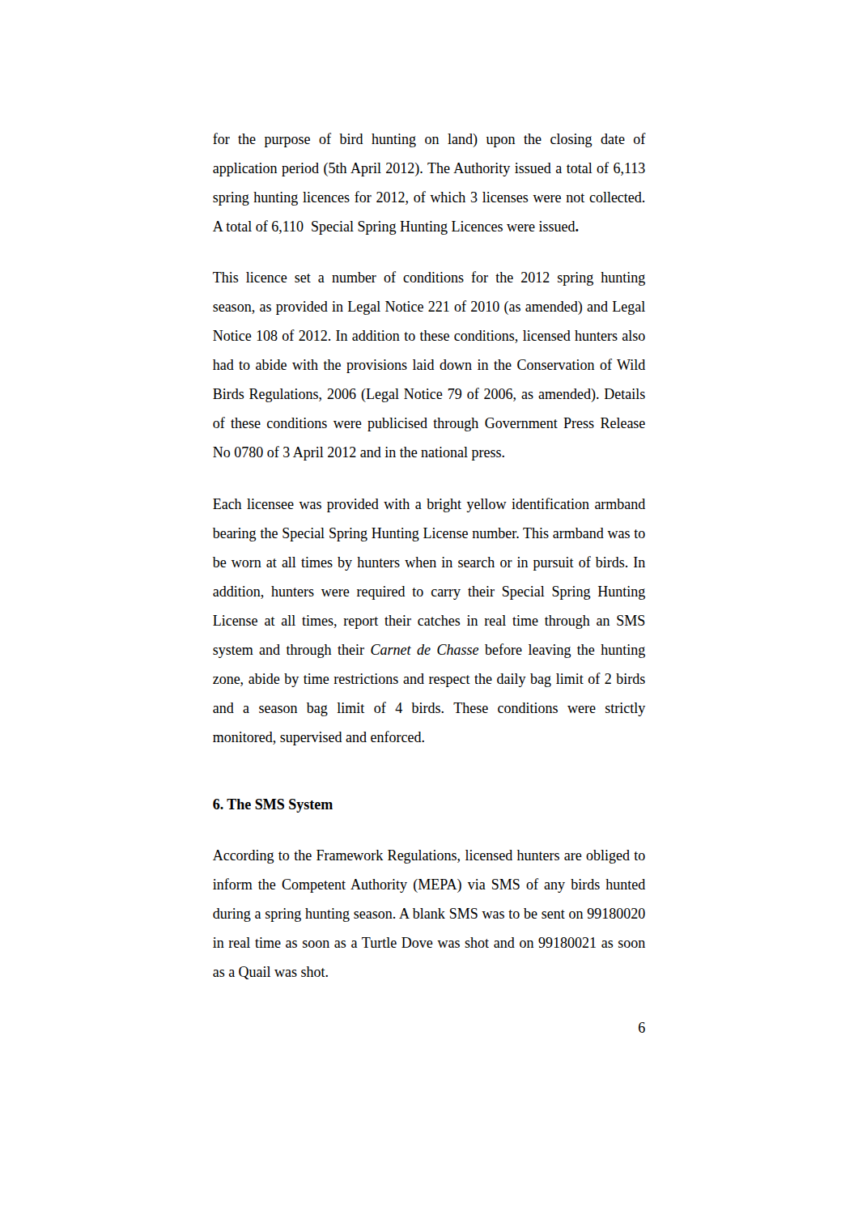for the purpose of bird hunting on land) upon the closing date of application period (5th April 2012). The Authority issued a total of 6,113 spring hunting licences for 2012, of which 3 licenses were not collected. A total of 6,110 Special Spring Hunting Licences were issued.
This licence set a number of conditions for the 2012 spring hunting season, as provided in Legal Notice 221 of 2010 (as amended) and Legal Notice 108 of 2012. In addition to these conditions, licensed hunters also had to abide with the provisions laid down in the Conservation of Wild Birds Regulations, 2006 (Legal Notice 79 of 2006, as amended). Details of these conditions were publicised through Government Press Release No 0780 of 3 April 2012 and in the national press.
Each licensee was provided with a bright yellow identification armband bearing the Special Spring Hunting License number. This armband was to be worn at all times by hunters when in search or in pursuit of birds. In addition, hunters were required to carry their Special Spring Hunting License at all times, report their catches in real time through an SMS system and through their Carnet de Chasse before leaving the hunting zone, abide by time restrictions and respect the daily bag limit of 2 birds and a season bag limit of 4 birds. These conditions were strictly monitored, supervised and enforced.
6. The SMS System
According to the Framework Regulations, licensed hunters are obliged to inform the Competent Authority (MEPA) via SMS of any birds hunted during a spring hunting season. A blank SMS was to be sent on 99180020 in real time as soon as a Turtle Dove was shot and on 99180021 as soon as a Quail was shot.
6